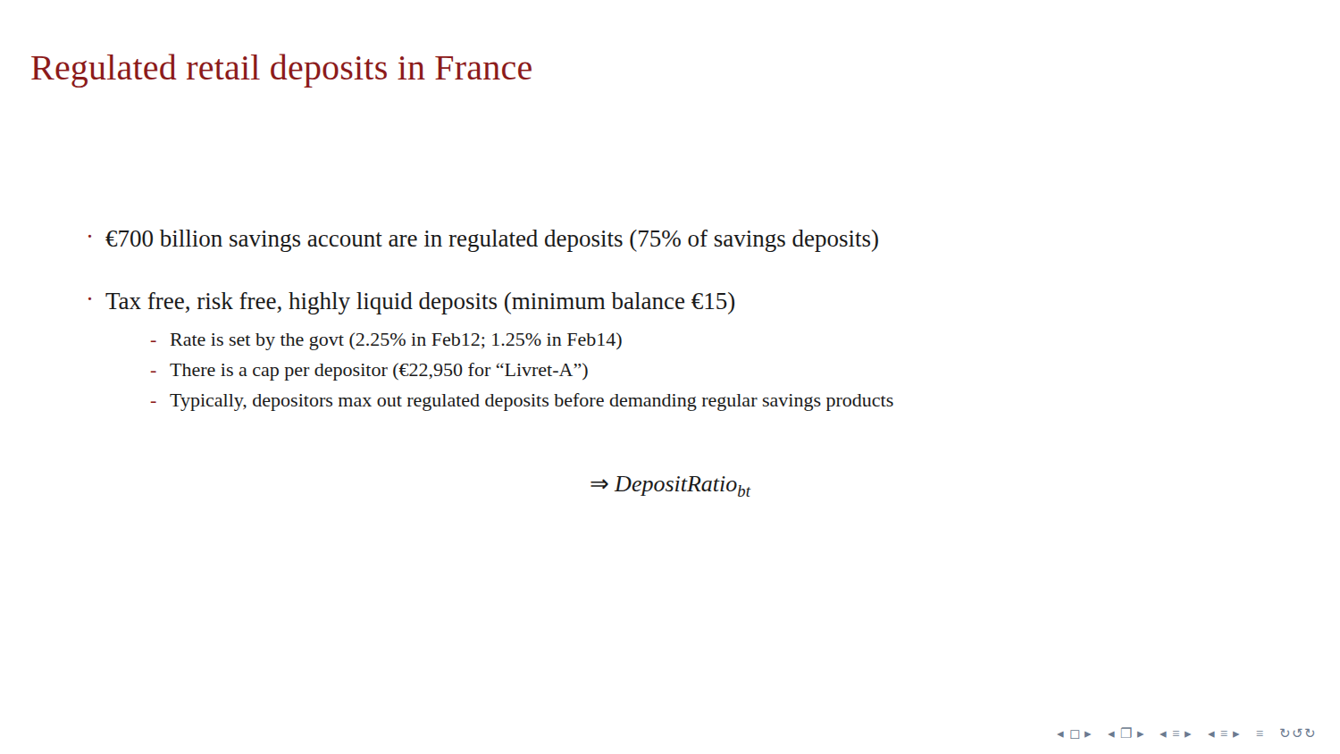Regulated retail deposits in France
€700 billion savings account are in regulated deposits (75% of savings deposits)
Tax free, risk free, highly liquid deposits (minimum balance €15)
Rate is set by the govt (2.25% in Feb12; 1.25% in Feb14)
There is a cap per depositor (€22,950 for “Livret-A”)
Typically, depositors max out regulated deposits before demanding regular savings products
⇒DepositRatiobt
◂ ◻ ▸ ◂ ❐ ▸ ◂ ≡ ▸ ◂ ≡ ▸ ≡ ↻↺↻